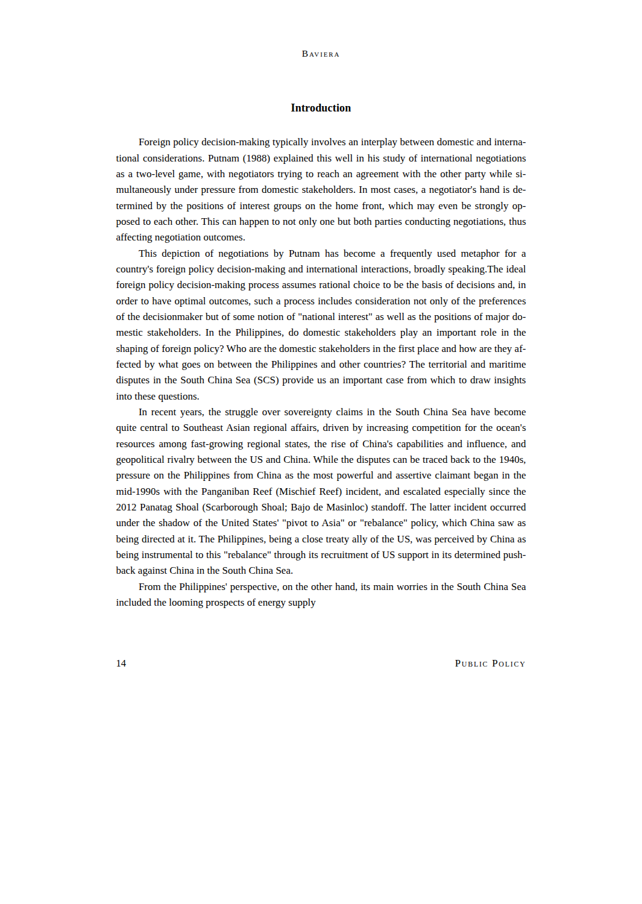Baviera
Introduction
Foreign policy decision-making typically involves an interplay between domestic and international considerations. Putnam (1988) explained this well in his study of international negotiations as a two-level game, with negotiators trying to reach an agreement with the other party while simultaneously under pressure from domestic stakeholders. In most cases, a negotiator's hand is determined by the positions of interest groups on the home front, which may even be strongly opposed to each other. This can happen to not only one but both parties conducting negotiations, thus affecting negotiation outcomes.
This depiction of negotiations by Putnam has become a frequently used metaphor for a country's foreign policy decision-making and international interactions, broadly speaking.The ideal foreign policy decision-making process assumes rational choice to be the basis of decisions and, in order to have optimal outcomes, such a process includes consideration not only of the preferences of the decisionmaker but of some notion of "national interest" as well as the positions of major domestic stakeholders. In the Philippines, do domestic stakeholders play an important role in the shaping of foreign policy? Who are the domestic stakeholders in the first place and how are they affected by what goes on between the Philippines and other countries? The territorial and maritime disputes in the South China Sea (SCS) provide us an important case from which to draw insights into these questions.
In recent years, the struggle over sovereignty claims in the South China Sea have become quite central to Southeast Asian regional affairs, driven by increasing competition for the ocean's resources among fast-growing regional states, the rise of China's capabilities and influence, and geopolitical rivalry between the US and China. While the disputes can be traced back to the 1940s, pressure on the Philippines from China as the most powerful and assertive claimant began in the mid-1990s with the Panganiban Reef (Mischief Reef) incident, and escalated especially since the 2012 Panatag Shoal (Scarborough Shoal; Bajo de Masinloc) standoff. The latter incident occurred under the shadow of the United States' "pivot to Asia" or "rebalance" policy, which China saw as being directed at it. The Philippines, being a close treaty ally of the US, was perceived by China as being instrumental to this "rebalance" through its recruitment of US support in its determined pushback against China in the South China Sea.
From the Philippines' perspective, on the other hand, its main worries in the South China Sea included the looming prospects of energy supply
14 Public Policy